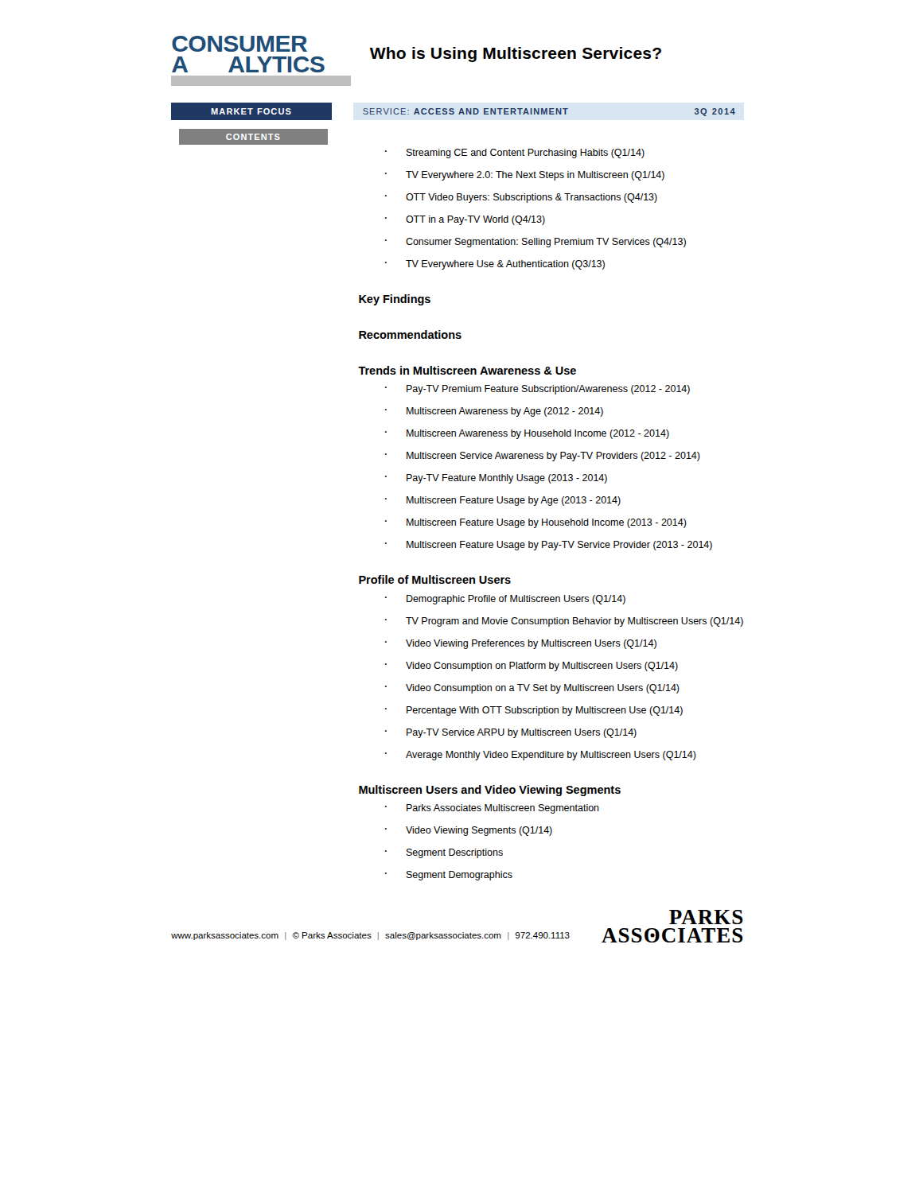CONSUMER
A ALYTICS
Who is Using Multiscreen Services?
MARKET FOCUS
SERVICE: ACCESS AND ENTERTAINMENT 3Q 2014
CONTENTS
Streaming CE and Content Purchasing Habits (Q1/14)
TV Everywhere 2.0: The Next Steps in Multiscreen (Q1/14)
OTT Video Buyers: Subscriptions & Transactions (Q4/13)
OTT in a Pay-TV World (Q4/13)
Consumer Segmentation: Selling Premium TV Services (Q4/13)
TV Everywhere Use & Authentication (Q3/13)
Key Findings
Recommendations
Trends in Multiscreen Awareness & Use
Pay-TV Premium Feature Subscription/Awareness (2012 - 2014)
Multiscreen Awareness by Age (2012 - 2014)
Multiscreen Awareness by Household Income (2012 - 2014)
Multiscreen Service Awareness by Pay-TV Providers (2012 - 2014)
Pay-TV Feature Monthly Usage (2013 - 2014)
Multiscreen Feature Usage by Age (2013 - 2014)
Multiscreen Feature Usage by Household Income (2013 - 2014)
Multiscreen Feature Usage by Pay-TV Service Provider (2013 - 2014)
Profile of Multiscreen Users
Demographic Profile of Multiscreen Users (Q1/14)
TV Program and Movie Consumption Behavior by Multiscreen Users (Q1/14)
Video Viewing Preferences by Multiscreen Users (Q1/14)
Video Consumption on Platform by Multiscreen Users (Q1/14)
Video Consumption on a TV Set by Multiscreen Users (Q1/14)
Percentage With OTT Subscription by Multiscreen Use (Q1/14)
Pay-TV Service ARPU by Multiscreen Users (Q1/14)
Average Monthly Video Expenditure by Multiscreen Users (Q1/14)
Multiscreen Users and Video Viewing Segments
Parks Associates Multiscreen Segmentation
Video Viewing Segments (Q1/14)
Segment Descriptions
Segment Demographics
www.parksassociates.com | © Parks Associates | sales@parksassociates.com | 972.490.1113
PARKS
ASSOCIATES